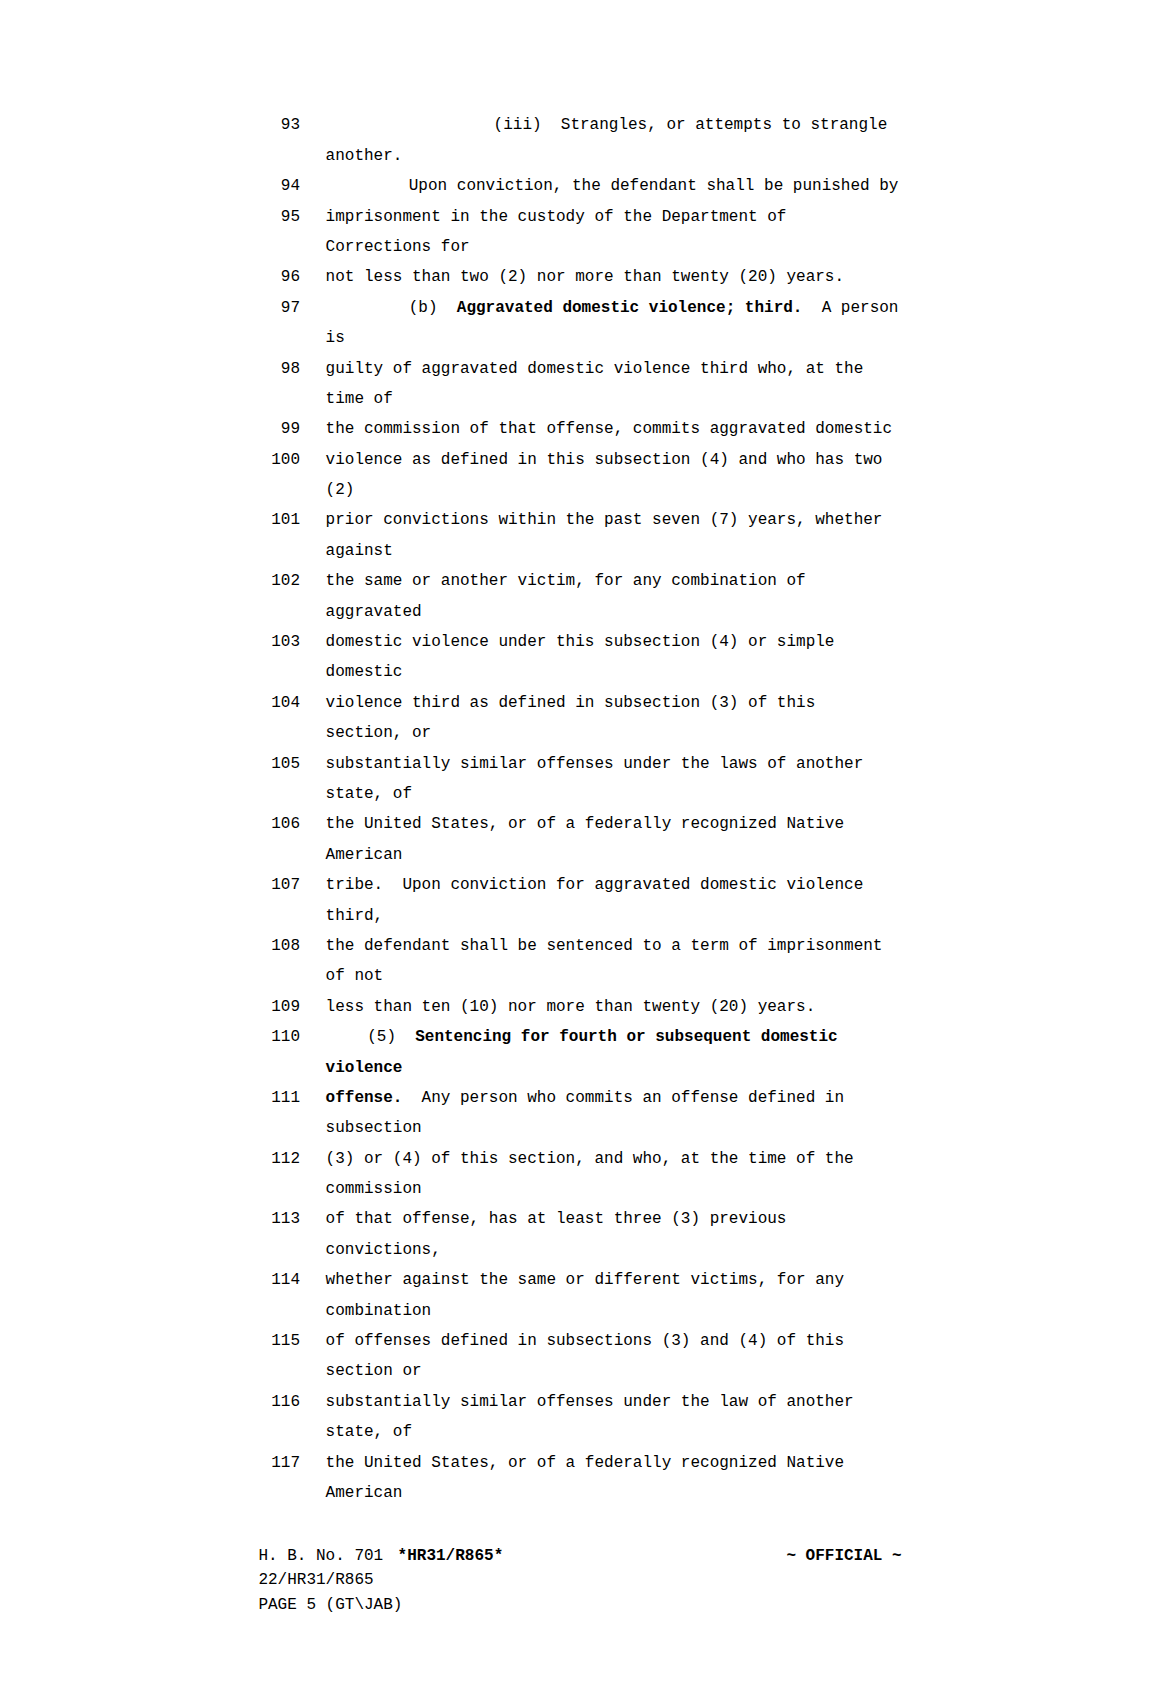(iii) Strangles, or attempts to strangle another.
Upon conviction, the defendant shall be punished by
imprisonment in the custody of the Department of Corrections for
not less than two (2) nor more than twenty (20) years.
(b) Aggravated domestic violence; third. A person is
guilty of aggravated domestic violence third who, at the time of
the commission of that offense, commits aggravated domestic
violence as defined in this subsection (4) and who has two (2)
prior convictions within the past seven (7) years, whether against
the same or another victim, for any combination of aggravated
domestic violence under this subsection (4) or simple domestic
violence third as defined in subsection (3) of this section, or
substantially similar offenses under the laws of another state, of
the United States, or of a federally recognized Native American
tribe. Upon conviction for aggravated domestic violence third,
the defendant shall be sentenced to a term of imprisonment of not
less than ten (10) nor more than twenty (20) years.
(5) Sentencing for fourth or subsequent domestic violence
offense. Any person who commits an offense defined in subsection
(3) or (4) of this section, and who, at the time of the commission
of that offense, has at least three (3) previous convictions,
whether against the same or different victims, for any combination
of offenses defined in subsections (3) and (4) of this section or
substantially similar offenses under the law of another state, of
the United States, or of a federally recognized Native American
H. B. No. 701 *HR31/R865* ~ OFFICIAL ~
22/HR31/R865
PAGE 5 (GT\JAB)